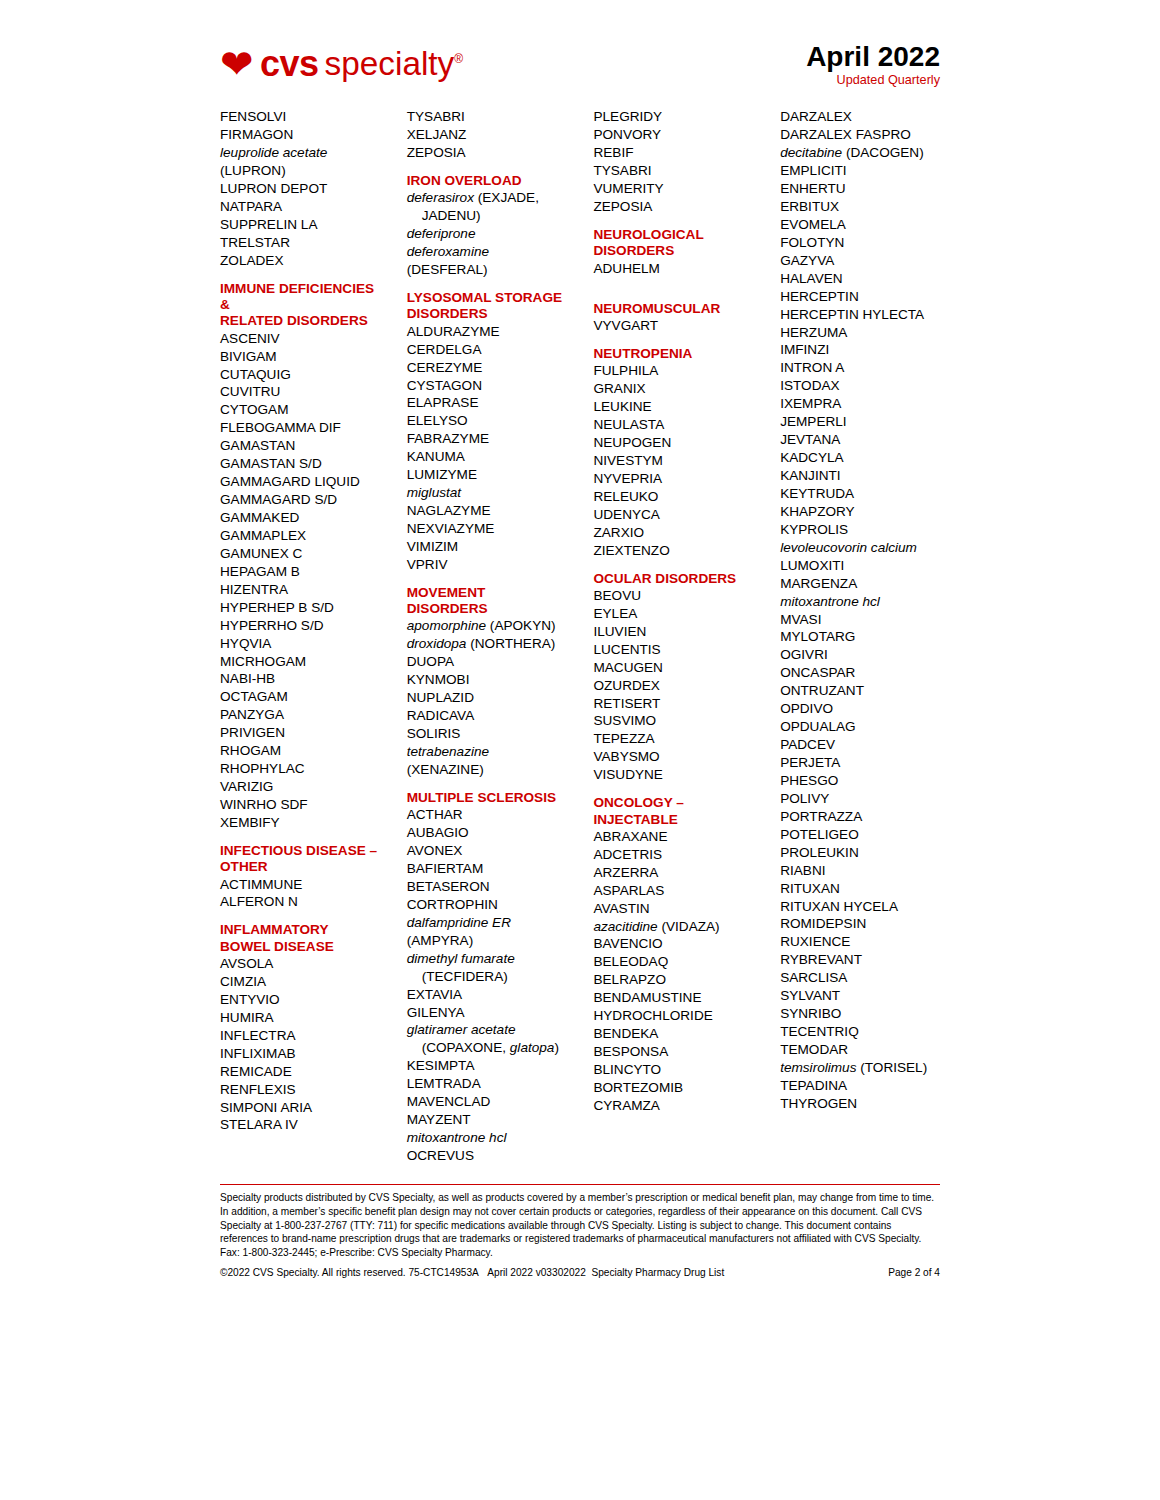❤cvs specialty®
April 2022
Updated Quarterly
FENSOLVI
FIRMAGON
leuprolide acetate (LUPRON)
LUPRON DEPOT
NATPARA
SUPPRELIN LA
TRELSTAR
ZOLADEX
IMMUNE DEFICIENCIES &
RELATED DISORDERS
ASCENIV
BIVIGAM
CUTAQUIG
CUVITRU
CYTOGAM
FLEBOGAMMA DIF
GAMASTAN
GAMASTAN S/D
GAMMAGARD LIQUID
GAMMAGARD S/D
GAMMAKED
GAMMAPLEX
GAMUNEX C
HEPAGAM B
HIZENTRA
HYPERHEP B S/D
HYPERRHO S/D
HYQVIA
MICRHOGAM
NABI-HB
OCTAGAM
PANZYGA
PRIVIGEN
RHOGAM
RHOPHYLAC
VARIZIG
WINRHO SDF
XEMBIFY
INFECTIOUS DISEASE –
OTHER
ACTIMMUNE
ALFERON N
INFLAMMATORY
BOWEL DISEASE
AVSOLA
CIMZIA
ENTYVIO
HUMIRA
INFLECTRA
INFLIXIMAB
REMICADE
RENFLEXIS
SIMPONI ARIA
STELARA IV
TYSABRI
XELJANZ
ZEPOSIA
IRON OVERLOAD
deferasirox (EXJADE,
JADENU)
deferiprone
deferoxamine (DESFERAL)
LYSOSOMAL STORAGE
DISORDERS
ALDURAZYME
CERDELGA
CEREZYME
CYSTAGON
ELAPRASE
ELELYSO
FABRAZYME
KANUMA
LUMIZYME
miglustat
NAGLAZYME
NEXVIAZYME
VIMIZIM
VPRIV
MOVEMENT DISORDERS
apomorphine (APOKYN)
droxidopa (NORTHERA)
DUOPA
KYNMOBI
NUPLAZID
RADICAVA
SOLIRIS
tetrabenazine (XENAZINE)
MULTIPLE SCLEROSIS
ACTHAR
AUBAGIO
AVONEX
BAFIERTAM
BETASERON
CORTROPHIN
dalfampridine ER (AMPYRA)
dimethyl fumarate
(TECFIDERA)
EXTAVIA
GILENYA
glatiramer acetate
(COPAXONE, glatopa)
KESIMPTA
LEMTRADA
MAVENCLAD
MAYZENT
mitoxantrone hcl
OCREVUS
PLEGRIDY
PONVORY
REBIF
TYSABRI
VUMERITY
ZEPOSIA
NEUROLOGICAL DISORDERS
ADUHELM
NEUROMUSCULAR
VYVGART
NEUTROPENIA
FULPHILA
GRANIX
LEUKINE
NEULASTA
NEUPOGEN
NIVESTYM
NYVEPRIA
RELEUKO
UDENYCA
ZARXIO
ZIEXTENZO
OCULAR DISORDERS
BEOVU
EYLEA
ILUVIEN
LUCENTIS
MACUGEN
OZURDEX
RETISERT
SUSVIMO
TEPEZZA
VABYSMO
VISUDYNE
ONCOLOGY – INJECTABLE
ABRAXANE
ADCETRIS
ARZERRA
ASPARLAS
AVASTIN
azacitidine (VIDAZA)
BAVENCIO
BELEODAQ
BELRAPZO
BENDAMUSTINE
HYDROCHLORIDE
BENDEKA
BESPONSA
BLINCYTO
BORTEZOMIB
CYRAMZA
DARZALEX
DARZALEX FASPRO
decitabine (DACOGEN)
EMPLICITI
ENHERTU
ERBITUX
EVOMELA
FOLOTYN
GAZYVA
HALAVEN
HERCEPTIN
HERCEPTIN HYLECTA
HERZUMA
IMFINZI
INTRON A
ISTODAX
IXEMPRA
JEMPERLI
JEVTANA
KADCYLA
KANJINTI
KEYTRUDA
KHAPZORY
KYPROLIS
levoleucovorin calcium
LUMOXITI
MARGENZA
mitoxantrone hcl
MVASI
MYLOTARG
OGIVRI
ONCASPAR
ONTRUZANT
OPDIVO
OPDUALAG
PADCEV
PERJETA
PHESGO
POLIVY
PORTRAZZA
POTELIGEO
PROLEUKIN
RIABNI
RITUXAN
RITUXAN HYCELA
ROMIDEPSIN
RUXIENCE
RYBREVANT
SARCLISA
SYLVANT
SYNRIBO
TECENTRIQ
TEMODAR
temsirolimus (TORISEL)
TEPADINA
THYROGEN
Specialty products distributed by CVS Specialty, as well as products covered by a member’s prescription or medical benefit plan, may change from time to time. In addition, a member’s specific benefit plan design may not cover certain products or categories, regardless of their appearance on this document. Call CVS Specialty at 1-800-237-2767 (TTY: 711) for specific medications available through CVS Specialty. Listing is subject to change. This document contains references to brand-name prescription drugs that are trademarks or registered trademarks of pharmaceutical manufacturers not affiliated with CVS Specialty. Fax: 1-800-323-2445; e-Prescribe: CVS Specialty Pharmacy.
©2022 CVS Specialty. All rights reserved. 75-CTC14953A April 2022 v03302022 Specialty Pharmacy Drug List Page 2 of 4